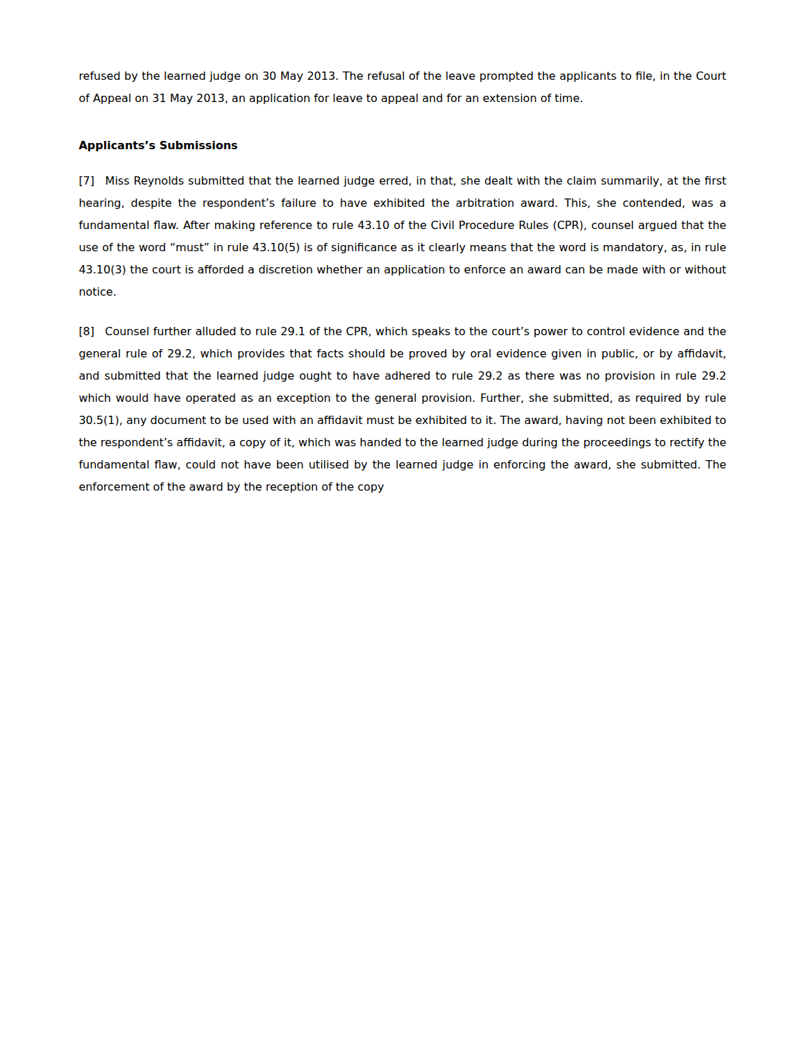refused by the learned judge on 30 May 2013. The refusal of the leave prompted the applicants to file, in the Court of Appeal on 31 May 2013, an application for leave to appeal and for an extension of time.
Applicants’s Submissions
[7] Miss Reynolds submitted that the learned judge erred, in that, she dealt with the claim summarily, at the first hearing, despite the respondent’s failure to have exhibited the arbitration award. This, she contended, was a fundamental flaw. After making reference to rule 43.10 of the Civil Procedure Rules (CPR), counsel argued that the use of the word “must” in rule 43.10(5) is of significance as it clearly means that the word is mandatory, as, in rule 43.10(3) the court is afforded a discretion whether an application to enforce an award can be made with or without notice.
[8] Counsel further alluded to rule 29.1 of the CPR, which speaks to the court’s power to control evidence and the general rule of 29.2, which provides that facts should be proved by oral evidence given in public, or by affidavit, and submitted that the learned judge ought to have adhered to rule 29.2 as there was no provision in rule 29.2 which would have operated as an exception to the general provision. Further, she submitted, as required by rule 30.5(1), any document to be used with an affidavit must be exhibited to it. The award, having not been exhibited to the respondent’s affidavit, a copy of it, which was handed to the learned judge during the proceedings to rectify the fundamental flaw, could not have been utilised by the learned judge in enforcing the award, she submitted. The enforcement of the award by the reception of the copy